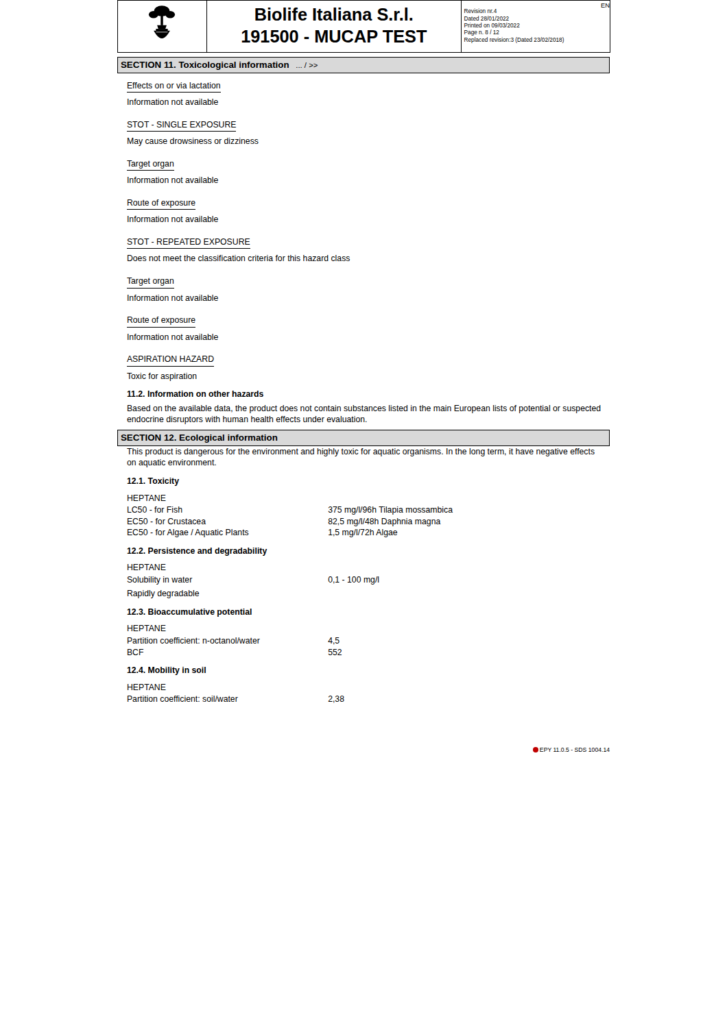EN
Biolife Italiana S.r.l.
191500 - MUCAP TEST
Revision nr.4
Dated 28/01/2022
Printed on 09/03/2022
Page n. 8 / 12
Replaced revision:3 (Dated 23/02/2018)
SECTION 11. Toxicological information ... / >>
Effects on or via lactation
Information not available
STOT - SINGLE EXPOSURE
May cause drowsiness or dizziness
Target organ
Information not available
Route of exposure
Information not available
STOT - REPEATED EXPOSURE
Does not meet the classification criteria for this hazard class
Target organ
Information not available
Route of exposure
Information not available
ASPIRATION HAZARD
Toxic for aspiration
11.2. Information on other hazards
Based on the available data, the product does not contain substances listed in the main European lists of potential or suspected endocrine disruptors with human health effects under evaluation.
SECTION 12. Ecological information
This product is dangerous for the environment and highly toxic for aquatic organisms. In the long term, it have negative effects on aquatic environment.
12.1. Toxicity
HEPTANE
| LC50 - for Fish | 375 mg/l/96h Tilapia mossambica |
| EC50 - for Crustacea | 82,5 mg/l/48h Daphnia magna |
| EC50 - for Algae / Aquatic Plants | 1,5 mg/l/72h Algae |
12.2. Persistence and degradability
HEPTANE
| Solubility in water | 0,1 - 100 mg/l |
Rapidly degradable
12.3. Bioaccumulative potential
HEPTANE
| Partition coefficient: n-octanol/water | 4,5 |
| BCF | 552 |
12.4. Mobility in soil
HEPTANE
| Partition coefficient: soil/water | 2,38 |
EPY 11.0.5 - SDS 1004.14